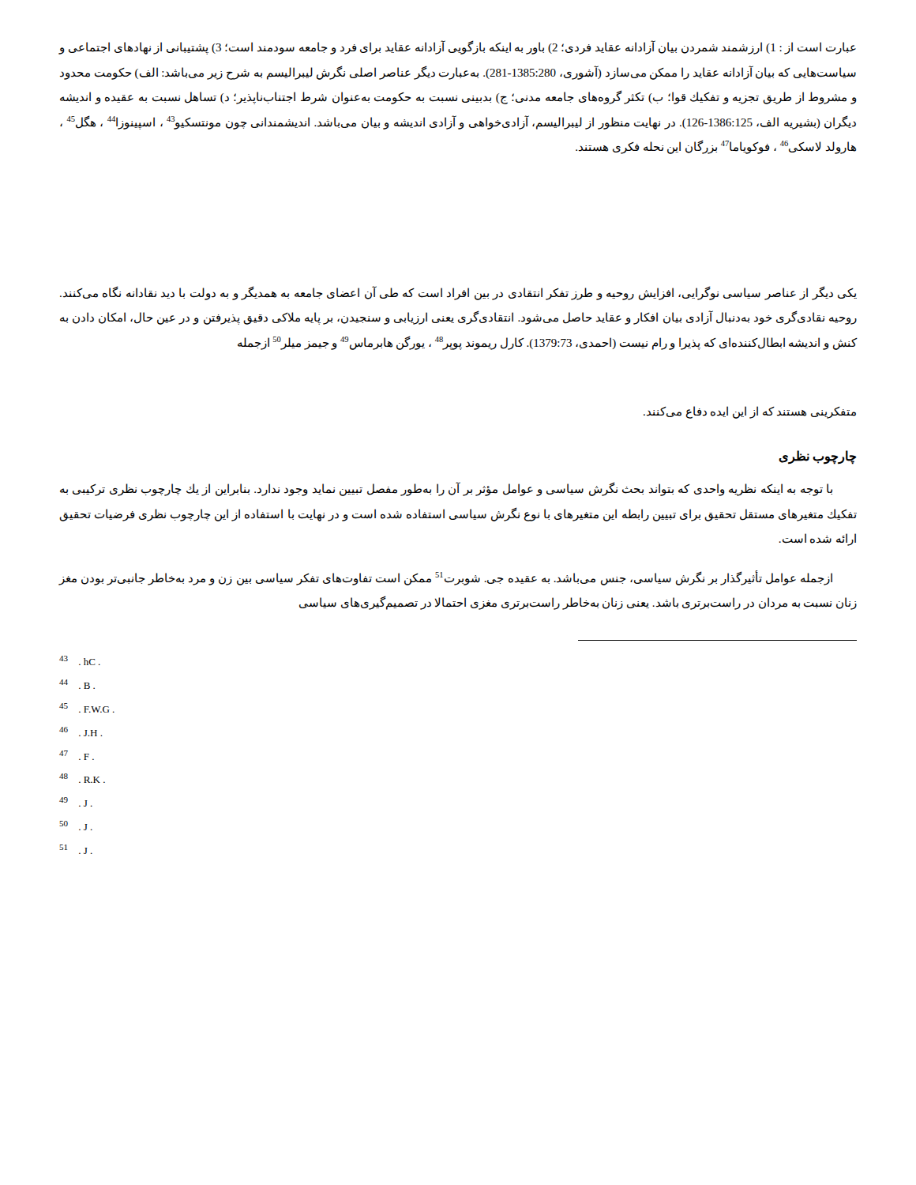عبارت است از : 1) ارزشمند شمردن بیان آزادانه عقاید فردی؛ 2) باور به اینکه بازگویی آزادانه عقاید برای فرد و جامعه سودمند است؛ 3) پشتیبانی از نهادهای اجتماعی و سیاست‌هایی که بیان آزادانه عقاید را ممکن می‌سازد (آشوری، 1385:280-281). به‌عبارت دیگر عناصر اصلی نگرش لیبرالیسم به شرح زیر می‌باشد: الف) حکومت محدود و مشروط از طریق تجزیه و تفکیك قوا؛ ب) تکثر گروه‌های جامعه مدنی؛ ج) بدبینی نسبت به حکومت به‌عنوان شرط اجتناب‌ناپذیر؛ د) تساهل نسبت به عقیده و اندیشه دیگران (بشیریه الف، 1386:125-126). در نهایت منظور از لیبرالیسم، آزادی‌خواهی و آزادی اندیشه و بیان می‌باشد. اندیشمندانی چون مونتسکیو43 ، اسپینوزا44 ، هگل45 ، هارولد لاسکی46 ، فوکویاما47 بزرگان این نحله فکری هستند.
یکی دیگر از عناصر سیاسی نوگرایی، افزایش روحیه و طرز تفکر انتقادی در بین افراد است که طی آن اعضای جامعه به همدیگر و به دولت با دید نقادانه نگاه می‌کنند. روحیه نقادی‌گری خود به‌دنبال آزادی بیان افکار و عقاید حاصل می‌شود. انتقادی‌گری یعنی ارزیابی و سنجیدن، بر پایه ملاکی دقیق پذیرفتن و در عین حال، امکان دادن به کنش و اندیشه ابطال‌کننده‌ای که پذیرا و رام نیست (احمدی، 1379:73). کارل ریموند پوپر48 ، یورگن هابرماس49 و جیمز میلر50 ازجمله
متفکرینی هستند که از این ایده دفاع می‌کنند.
چارچوب نظری
با توجه به اینکه نظریه واحدی که بتواند بحث نگرش سیاسی و عوامل مؤثر بر آن را به‌طور مفصل تبیین نماید وجود ندارد. بنابراین از یك چارچوب نظری ترکیبی به تفکیك متغیر‌های مستقل تحقیق برای تبیین رابطه این متغیر‌های با نوع نگرش سیاسی استفاده شده است و در نهایت با استفاده از این چارچوب نظری فرضیات تحقیق ارائه شده است.
ازجمله عوامل تأثیرگذار بر نگرش سیاسی، جنس می‌باشد. به عقیده جی. شوبرت51 ممکن است تفاوت‌های تفکر سیاسی بین زن و مرد به‌خاطر جانبی‌تر بودن مغز زنان نسبت به مردان در راست‌برتری باشد. یعنی زنان به‌خاطر راست‌برتری مغزی احتمالا در تصمیم‌گیری‌های سیاسی
43. hC .
44. B .
45. F.W.G .
46. J.H .
47. F .
48. R.K .
49. J .
50. J .
51. J .